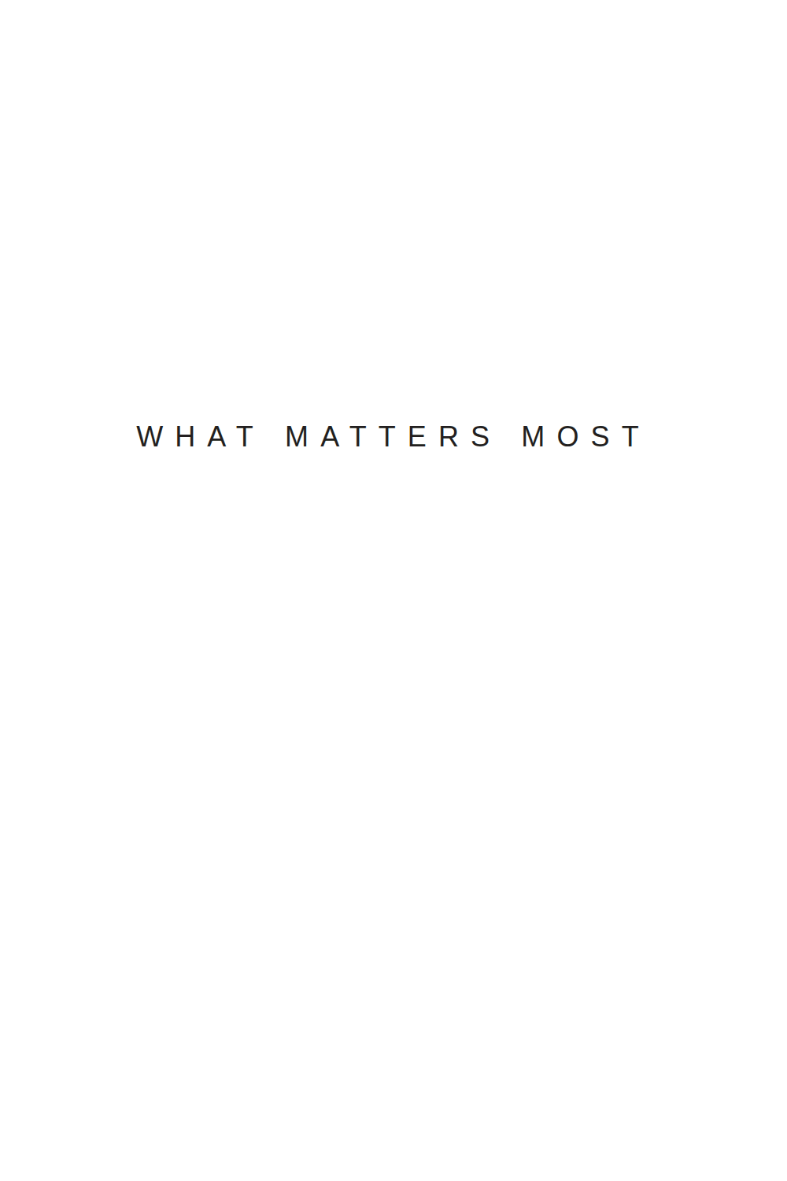What Matters Most